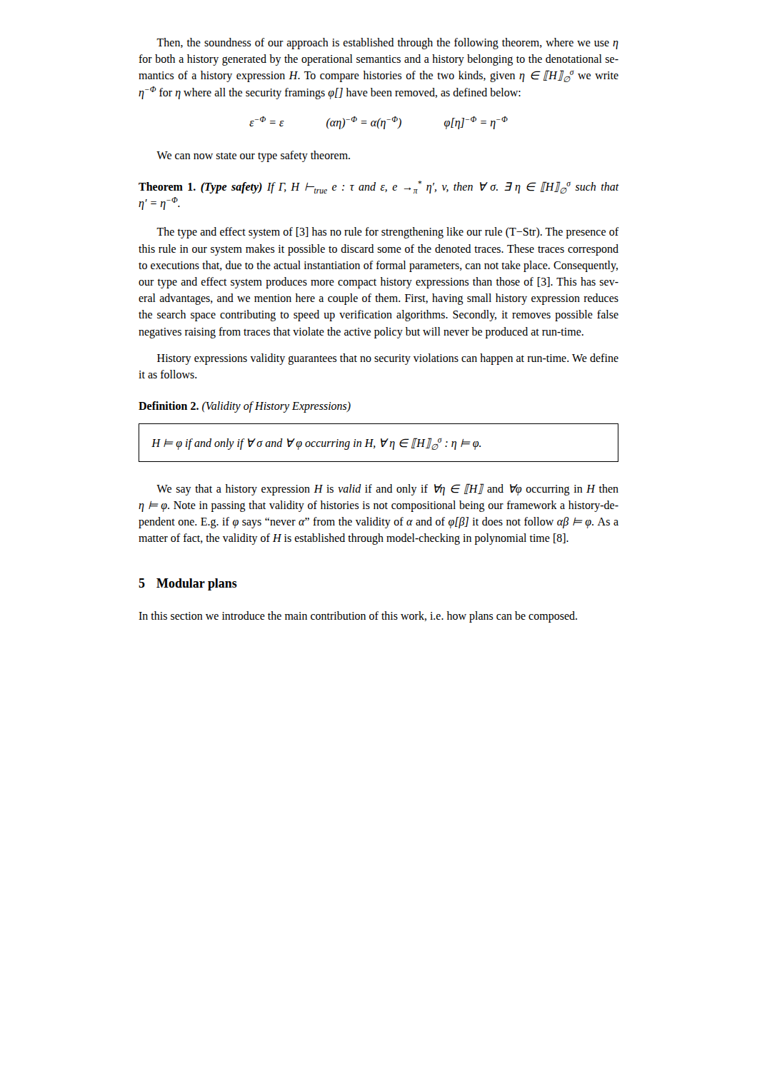Then, the soundness of our approach is established through the following theorem, where we use η for both a history generated by the operational semantics and a history belonging to the denotational semantics of a history expression H. To compare histories of the two kinds, given η ∈ H∅σ we write η−Φ for η where all the security framings φ[] have been removed, as defined below:
ε−Φ = ε (αη)−Φ = α(η−Φ) φ[η]−Φ = η−Φ
We can now state our type safety theorem.
Theorem 1. (Type safety) If Γ, H ⊢true e : τ and ε, e →π* η′, v, then ∀ σ. ∃ η ∈ H∅σ such that η′ = η−Φ.
The type and effect system of [3] has no rule for strengthening like our rule (T−Str). The presence of this rule in our system makes it possible to discard some of the denoted traces. These traces correspond to executions that, due to the actual instantiation of formal parameters, can not take place. Consequently, our type and effect system produces more compact history expressions than those of [3]. This has several advantages, and we mention here a couple of them. First, having small history expression reduces the search space contributing to speed up verification algorithms. Secondly, it removes possible false negatives raising from traces that violate the active policy but will never be produced at run-time.
History expressions validity guarantees that no security violations can happen at run-time. We define it as follows.
Definition 2. (Validity of History Expressions)
H ⊨ φ if and only if ∀ σ and ∀ φ occurring in H, ∀ η ∈ H∅σ : η ⊨ φ.
We say that a history expression H is valid if and only if ∀η ∈ H and ∀φ occurring in H then η ⊨ φ. Note in passing that validity of histories is not compositional being our framework a history-dependent one. E.g. if φ says “never α” from the validity of α and of φ[β] it does not follow αβ ⊨ φ. As a matter of fact, the validity of H is established through model-checking in polynomial time [8].
5 Modular plans
In this section we introduce the main contribution of this work, i.e. how plans can be composed.